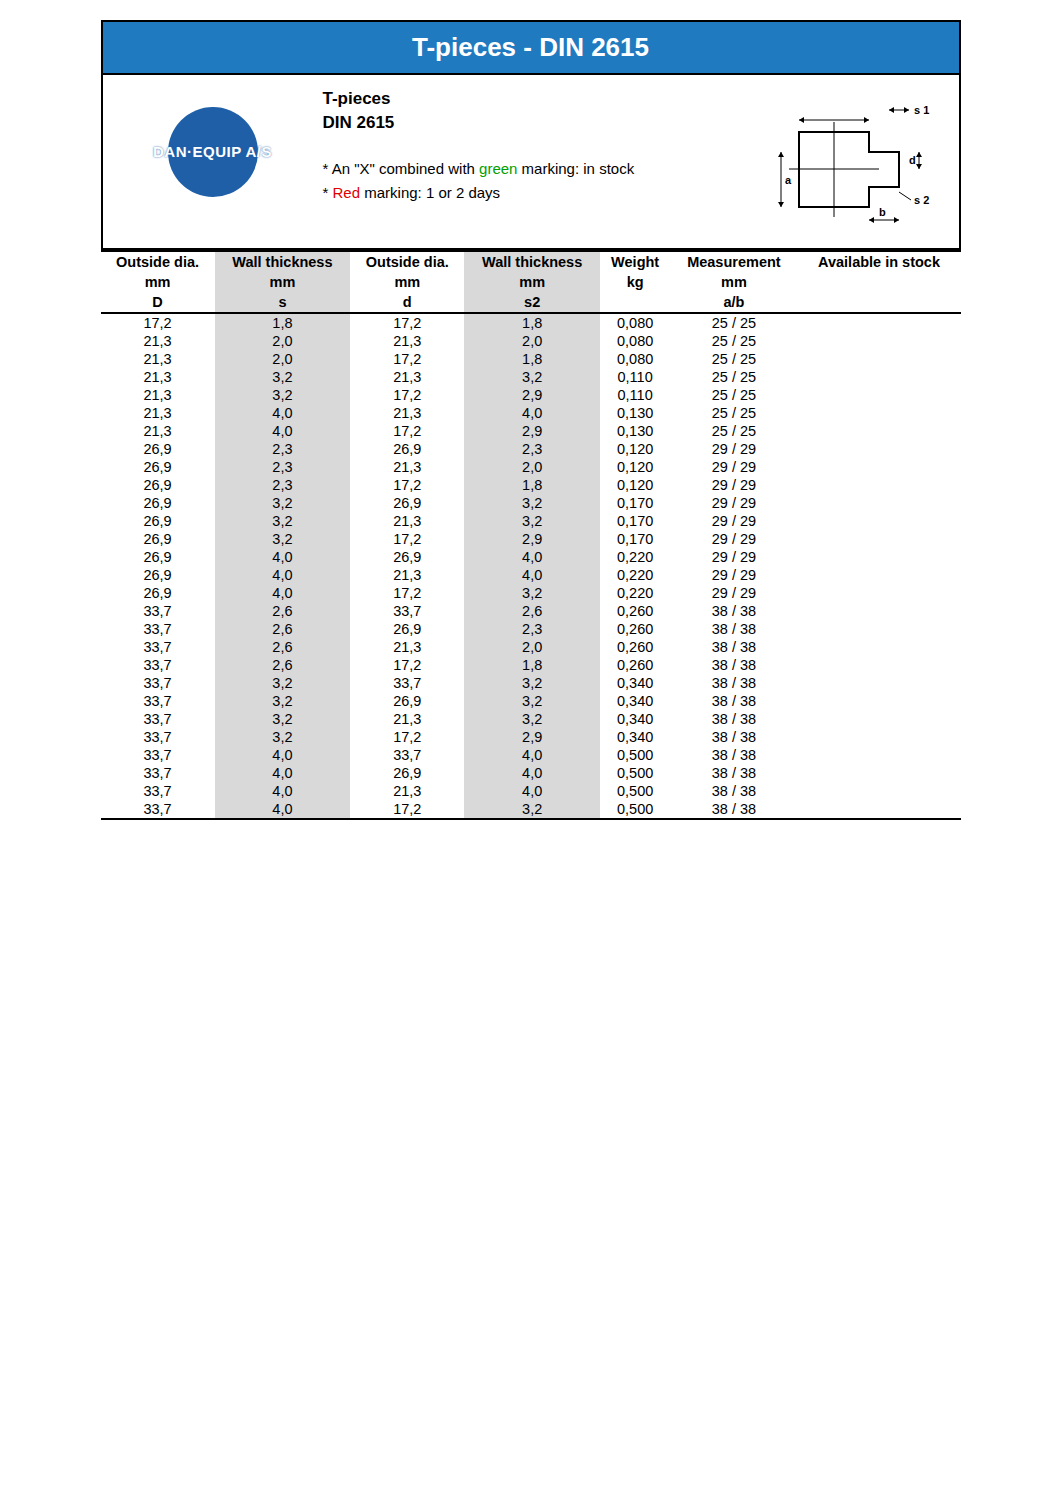T-pieces - DIN 2615
DAN·EQUIP A/S
T-pieces
DIN 2615
* An "X" combined with green marking: in stock
* Red marking: 1 or 2 days
s 1 d a b s 2
| Outside dia. | Wall thickness | Outside dia. | Wall thickness | Weight | Measurement | Available in stock |
| --- | --- | --- | --- | --- | --- | --- |
| mm | mm | mm | mm | kg | mm | |
| D | s | d | s2 | | a/b | |
| 17,2 | 1,8 | 17,2 | 1,8 | 0,080 | 25 / 25 | |
| 21,3 | 2,0 | 21,3 | 2,0 | 0,080 | 25 / 25 | |
| 21,3 | 2,0 | 17,2 | 1,8 | 0,080 | 25 / 25 | |
| 21,3 | 3,2 | 21,3 | 3,2 | 0,110 | 25 / 25 | |
| 21,3 | 3,2 | 17,2 | 2,9 | 0,110 | 25 / 25 | |
| 21,3 | 4,0 | 21,3 | 4,0 | 0,130 | 25 / 25 | |
| 21,3 | 4,0 | 17,2 | 2,9 | 0,130 | 25 / 25 | |
| 26,9 | 2,3 | 26,9 | 2,3 | 0,120 | 29 / 29 | |
| 26,9 | 2,3 | 21,3 | 2,0 | 0,120 | 29 / 29 | |
| 26,9 | 2,3 | 17,2 | 1,8 | 0,120 | 29 / 29 | |
| 26,9 | 3,2 | 26,9 | 3,2 | 0,170 | 29 / 29 | |
| 26,9 | 3,2 | 21,3 | 3,2 | 0,170 | 29 / 29 | |
| 26,9 | 3,2 | 17,2 | 2,9 | 0,170 | 29 / 29 | |
| 26,9 | 4,0 | 26,9 | 4,0 | 0,220 | 29 / 29 | |
| 26,9 | 4,0 | 21,3 | 4,0 | 0,220 | 29 / 29 | |
| 26,9 | 4,0 | 17,2 | 3,2 | 0,220 | 29 / 29 | |
| 33,7 | 2,6 | 33,7 | 2,6 | 0,260 | 38 / 38 | |
| 33,7 | 2,6 | 26,9 | 2,3 | 0,260 | 38 / 38 | |
| 33,7 | 2,6 | 21,3 | 2,0 | 0,260 | 38 / 38 | |
| 33,7 | 2,6 | 17,2 | 1,8 | 0,260 | 38 / 38 | |
| 33,7 | 3,2 | 33,7 | 3,2 | 0,340 | 38 / 38 | |
| 33,7 | 3,2 | 26,9 | 3,2 | 0,340 | 38 / 38 | |
| 33,7 | 3,2 | 21,3 | 3,2 | 0,340 | 38 / 38 | |
| 33,7 | 3,2 | 17,2 | 2,9 | 0,340 | 38 / 38 | |
| 33,7 | 4,0 | 33,7 | 4,0 | 0,500 | 38 / 38 | |
| 33,7 | 4,0 | 26,9 | 4,0 | 0,500 | 38 / 38 | |
| 33,7 | 4,0 | 21,3 | 4,0 | 0,500 | 38 / 38 | |
| 33,7 | 4,0 | 17,2 | 3,2 | 0,500 | 38 / 38 | |